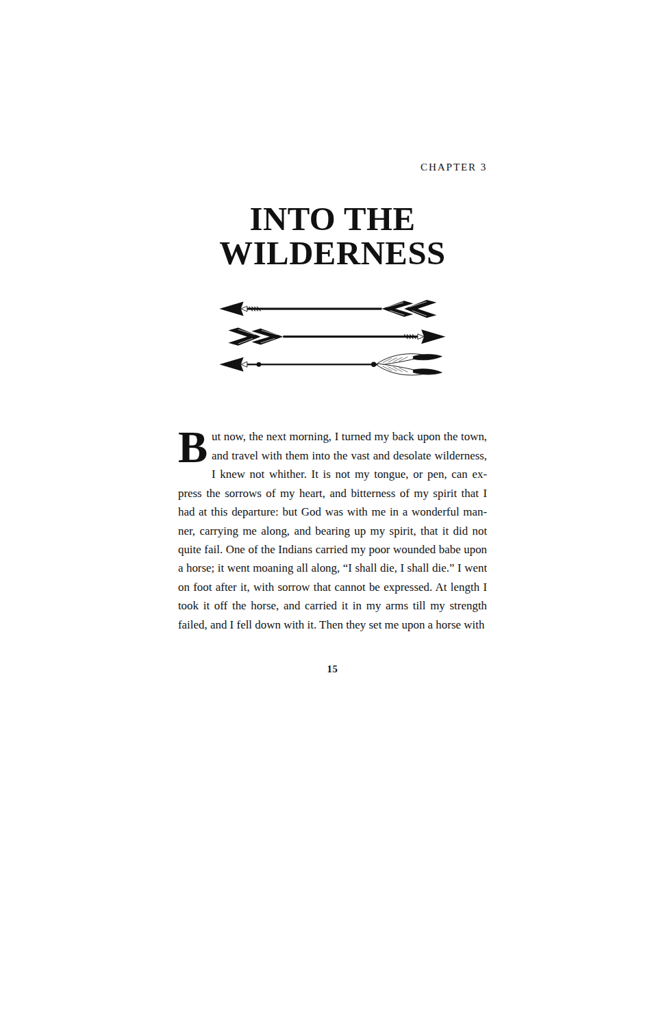Chapter 3
Into the
Wilderness
But now, the next morning, I turned my back upon the town, and travel with them into the vast and desolate wilderness, I knew not whither. It is not my tongue, or pen, can express the sorrows of my heart, and bitterness of my spirit that I had at this departure: but God was with me in a wonderful manner, carrying me along, and bearing up my spirit, that it did not quite fail. One of the Indians carried my poor wounded babe upon a horse; it went moaning all along, “I shall die, I shall die.” I went on foot after it, with sorrow that cannot be expressed. At length I took it off the horse, and carried it in my arms till my strength failed, and I fell down with it. Then they set me upon a horse with
15